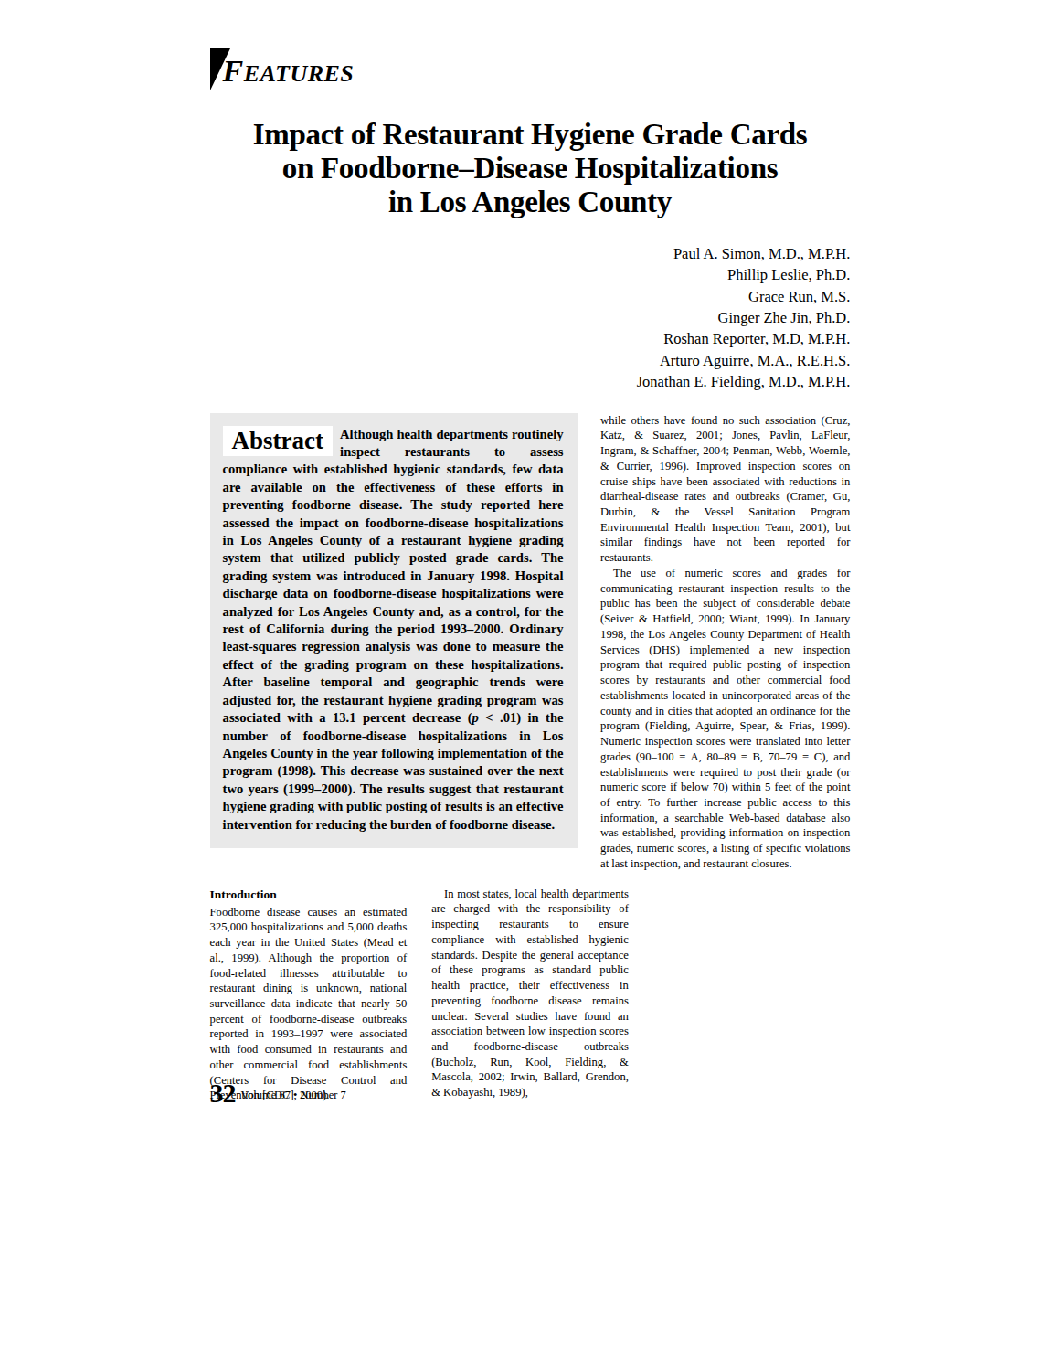FEATURES
Impact of Restaurant Hygiene Grade Cards
on Foodborne–Disease Hospitalizations
in Los Angeles County
Paul A. Simon, M.D., M.P.H.
Phillip Leslie, Ph.D.
Grace Run, M.S.
Ginger Zhe Jin, Ph.D.
Roshan Reporter, M.D, M.P.H.
Arturo Aguirre, M.A., R.E.H.S.
Jonathan E. Fielding, M.D., M.P.H.
Abstract
Although health departments routinely inspect restaurants to assess compliance with established hygienic standards, few data are available on the effectiveness of these efforts in preventing foodborne disease. The study reported here assessed the impact on foodborne-disease hospitalizations in Los Angeles County of a restaurant hygiene grading system that utilized publicly posted grade cards. The grading system was introduced in January 1998. Hospital discharge data on foodborne-disease hospitalizations were analyzed for Los Angeles County and, as a control, for the rest of California during the period 1993–2000. Ordinary least-squares regression analysis was done to measure the effect of the grading program on these hospitalizations. After baseline temporal and geographic trends were adjusted for, the restaurant hygiene grading program was associated with a 13.1 percent decrease (p < .01) in the number of foodborne-disease hospitalizations in Los Angeles County in the year following implementation of the program (1998). This decrease was sustained over the next two years (1999–2000). The results suggest that restaurant hygiene grading with public posting of results is an effective intervention for reducing the burden of foodborne disease.
while others have found no such association (Cruz, Katz, & Suarez, 2001; Jones, Pavlin, LaFleur, Ingram, & Schaffner, 2004; Penman, Webb, Woernle, & Currier, 1996). Improved inspection scores on cruise ships have been associated with reductions in diarrheal-disease rates and outbreaks (Cramer, Gu, Durbin, & the Vessel Sanitation Program Environmental Health Inspection Team, 2001), but similar findings have not been reported for restaurants.
The use of numeric scores and grades for communicating restaurant inspection results to the public has been the subject of considerable debate (Seiver & Hatfield, 2000; Wiant, 1999). In January 1998, the Los Angeles County Department of Health Services (DHS) implemented a new inspection program that required public posting of inspection scores by restaurants and other commercial food establishments located in unincorporated areas of the county and in cities that adopted an ordinance for the program (Fielding, Aguirre, Spear, & Frias, 1999). Numeric inspection scores were translated into letter grades (90–100 = A, 80–89 = B, 70–79 = C), and establishments were required to post their grade (or numeric score if below 70) within 5 feet of the point of entry. To further increase public access to this information, a searchable Web-based database also was established, providing information on inspection grades, numeric scores, a listing of specific violations at last inspection, and restaurant closures.
Introduction
Foodborne disease causes an estimated 325,000 hospitalizations and 5,000 deaths each year in the United States (Mead et al., 1999). Although the proportion of food-related illnesses attributable to restaurant dining is unknown, national surveillance data indicate that nearly 50 percent of foodborne-disease outbreaks reported in 1993–1997 were associated with food consumed in restaurants and other commercial food establishments (Centers for Disease Control and Prevention [CDC], 2000).
In most states, local health departments are charged with the responsibility of inspecting restaurants to ensure compliance with established hygienic standards. Despite the general acceptance of these programs as standard public health practice, their effectiveness in preventing foodborne disease remains unclear. Several studies have found an association between low inspection scores and foodborne-disease outbreaks (Bucholz, Run, Kool, Fielding, & Mascola, 2002; Irwin, Ballard, Grendon, & Kobayashi, 1989),
32 Volume 67 • Number 7